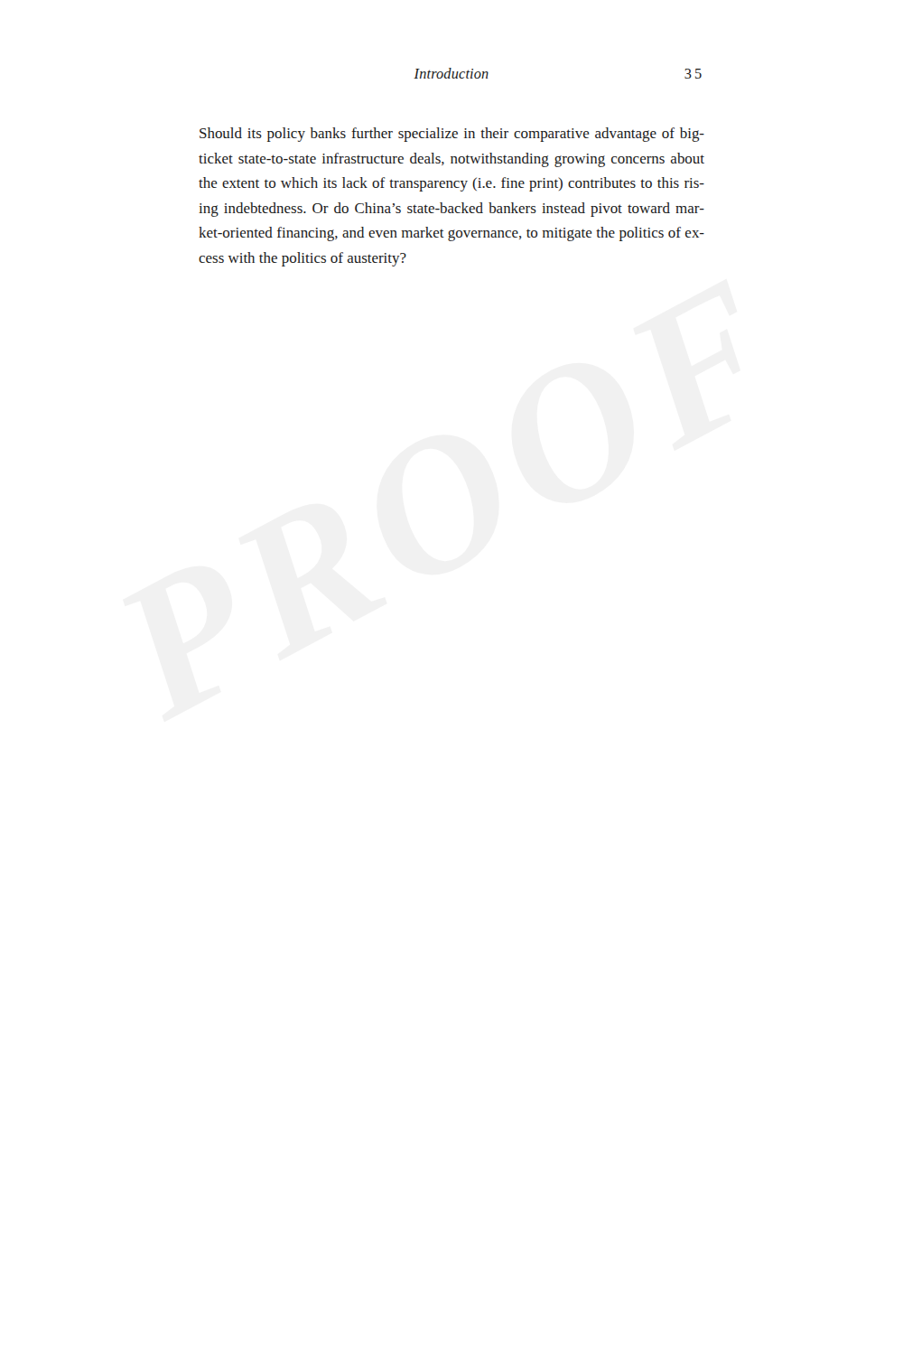PROOF
Introduction 35
Should its policy banks further specialize in their comparative advantage of big-ticket state-to-state infrastructure deals, notwithstanding growing concerns about the extent to which its lack of transparency (i.e. fine print) contributes to this rising indebtedness. Or do China’s state-backed bankers instead pivot toward market-oriented financing, and even market governance, to mitigate the politics of excess with the politics of austerity?